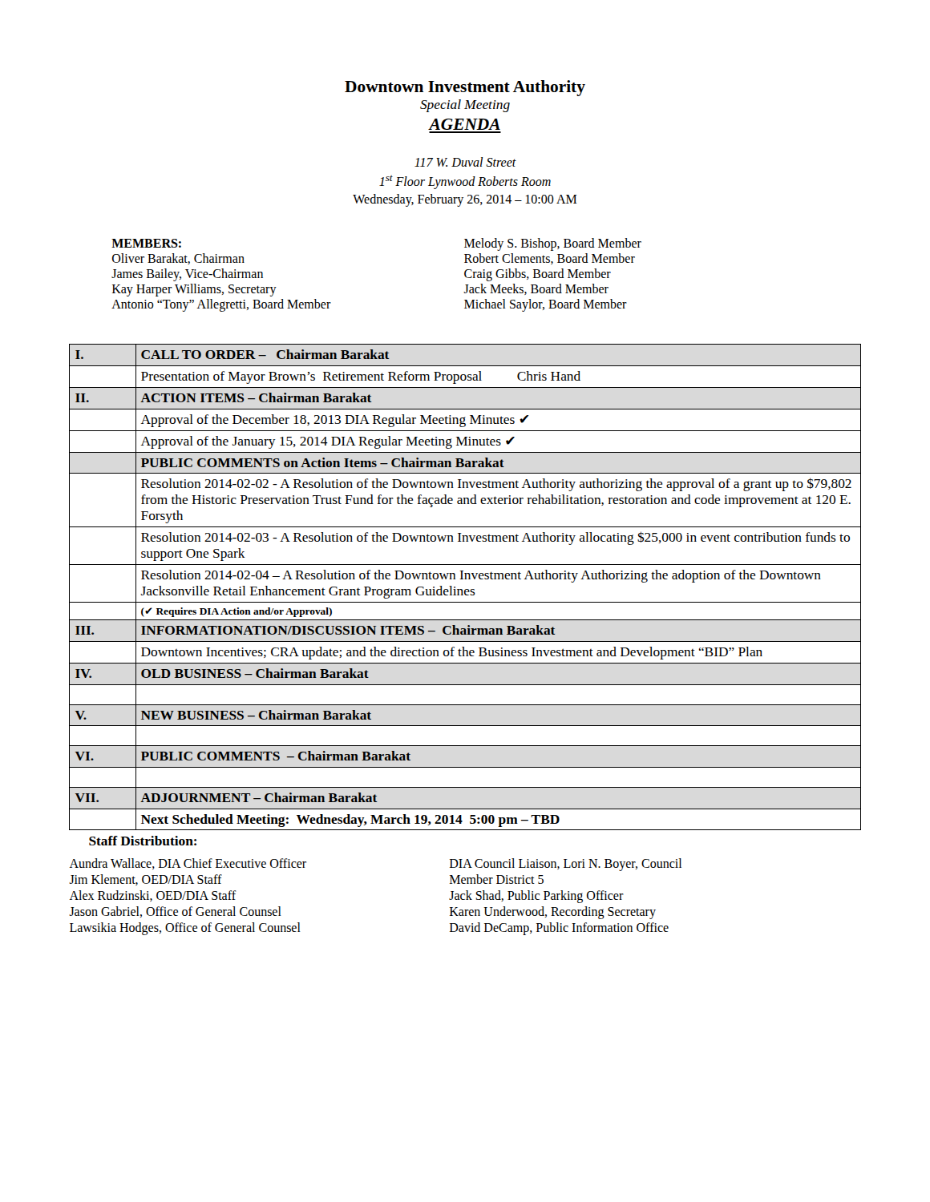Downtown Investment Authority
Special Meeting
AGENDA
117 W. Duval Street
1st Floor Lynwood Roberts Room
Wednesday, February 26, 2014 – 10:00 AM
| MEMBERS: | Melody S. Bishop, Board Member |
| Oliver Barakat, Chairman | Robert Clements, Board Member |
| James Bailey, Vice-Chairman | Craig Gibbs, Board Member |
| Kay Harper Williams, Secretary | Jack Meeks, Board Member |
| Antonio “Tony” Allegretti, Board Member | Michael Saylor, Board Member |
| I. | CALL TO ORDER – Chairman Barakat |
| | Presentation of Mayor Brown’s Retirement Reform Proposal Chris Hand |
| II. | ACTION ITEMS – Chairman Barakat |
| | Approval of the December 18, 2013 DIA Regular Meeting Minutes ✔ |
| | Approval of the January 15, 2014 DIA Regular Meeting Minutes ✔ |
| | PUBLIC COMMENTS on Action Items – Chairman Barakat |
| | Resolution 2014-02-02 - A Resolution of the Downtown Investment Authority authorizing the approval of a grant up to $79,802 from the Historic Preservation Trust Fund for the façade and exterior rehabilitation, restoration and code improvement at 120 E. Forsyth |
| | Resolution 2014-02-03 - A Resolution of the Downtown Investment Authority allocating $25,000 in event contribution funds to support One Spark |
| | Resolution 2014-02-04 – A Resolution of the Downtown Investment Authority Authorizing the adoption of the Downtown Jacksonville Retail Enhancement Grant Program Guidelines |
| | ( ✔ Requires DIA Action and/or Approval) |
| III. | INFORMATIONATION/DISCUSSION ITEMS – Chairman Barakat |
| | Downtown Incentives; CRA update; and the direction of the Business Investment and Development “BID” Plan |
| IV. | OLD BUSINESS – Chairman Barakat |
| V. | NEW BUSINESS – Chairman Barakat |
| VI. | PUBLIC COMMENTS – Chairman Barakat |
| VII. | ADJOURNMENT – Chairman Barakat |
| | Next Scheduled Meeting: Wednesday, March 19, 2014 5:00 pm – TBD |
Staff Distribution:
| Aundra Wallace, DIA Chief Executive Officer | DIA Council Liaison, Lori N. Boyer, Council |
| Jim Klement, OED/DIA Staff | Member District 5 |
| Alex Rudzinski, OED/DIA Staff | Jack Shad, Public Parking Officer |
| Jason Gabriel, Office of General Counsel | Karen Underwood, Recording Secretary |
| Lawsikia Hodges, Office of General Counsel | David DeCamp, Public Information Office |